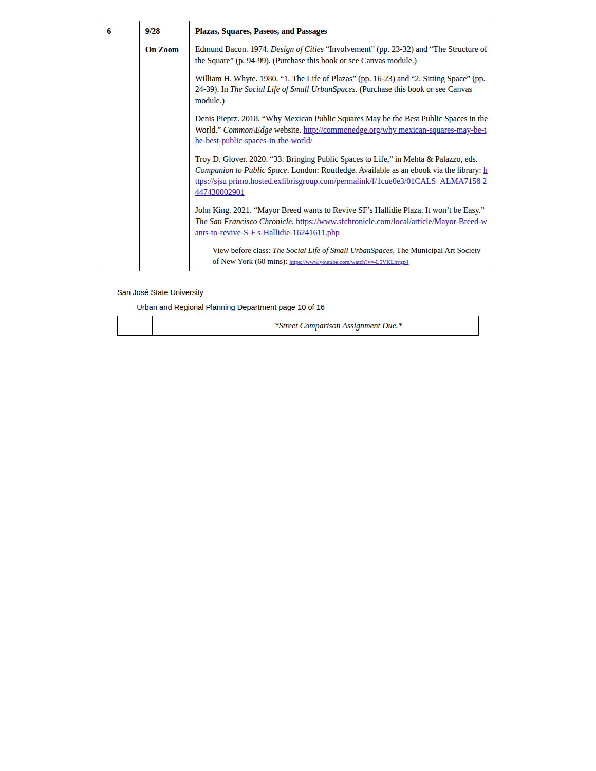| 6 | 9/28 On Zoom | Plazas, Squares, Paseos, and Passages Edmund Bacon. 1974. Design of Cities “Involvement” (pp. 23-32) and “The Structure of the Square” (p. 94-99). (Purchase this book or see Canvas module.) William H. Whyte. 1980. “1. The Life of Plazas” (pp. 16-23) and “2. Sitting Space” (pp. 24-39). In The Social Life of Small UrbanSpaces . (Purchase this book or see Canvas module.) Denis Pieprz. 2018. “Why Mexican Public Squares May be the Best Public Spaces in the World.” Common\Edge website. http://commonedge.org/why mexican-squares-may-be-the-best-public-spaces-in-the-world/ Troy D. Glover. 2020. “33. Bringing Public Spaces to Life,” in Mehta & Palazzo, eds. Companion to Public Space . London: Routledge. Available as an ebook via the library: https://sjsu primo.hosted.exlibrisgroup.com/permalink/f/1cue0e3/01CALS_ALMA7158 2447430002901 John King. 2021. “Mayor Breed wants to Revive SF’s Hallidie Plaza. It won’t be Easy.” The San Francisco Chronicle . https://www.sfchronicle.com/local/article/Mayor-Breed-wants-to-revive-S-F s-Hallidie-16241611.php View before class: The Social Life of Small UrbanSpaces , The Municipal Art Society of New York (60 mins): https://www.youtube.com/watch?v=-L5VKLhvgp4 |
San José State University
Urban and Regional Planning Department page 10 of 16
| | | *Street Comparison Assignment Due.* |